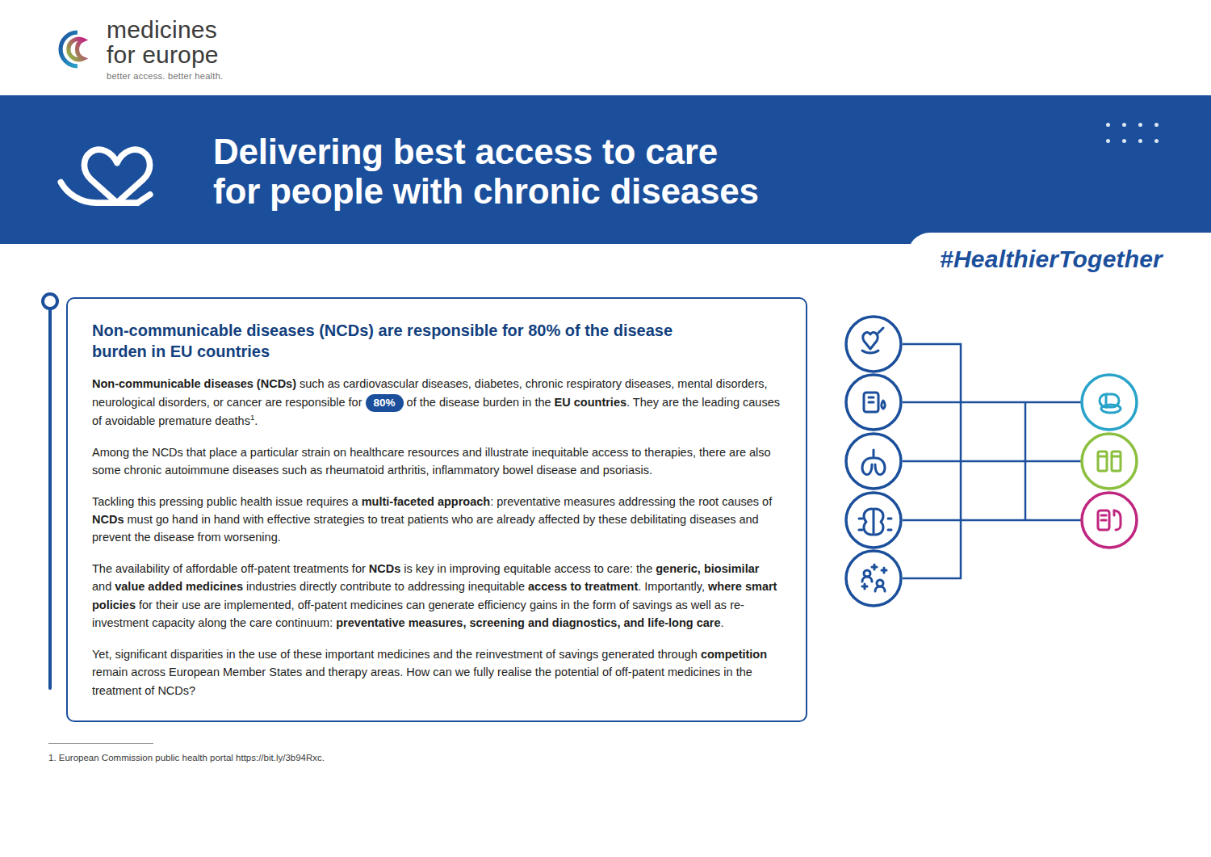medicines for europe better access. better health.
Delivering best access to care
for people with chronic diseases
#HealthierTogether
Non-communicable diseases (NCDs) are responsible for 80% of the disease
burden in EU countries
Non-communicable diseases (NCDs) such as cardiovascular diseases, diabetes, chronic respiratory diseases, mental disorders, neurological disorders, or cancer are responsible for 80% of the disease burden in the EU countries. They are the leading causes of avoidable premature deaths1.
Among the NCDs that place a particular strain on healthcare resources and illustrate inequitable access to therapies, there are also some chronic autoimmune diseases such as rheumatoid arthritis, inflammatory bowel disease and psoriasis.
Tackling this pressing public health issue requires a multi-faceted approach: preventative measures addressing the root causes of NCDs must go hand in hand with effective strategies to treat patients who are already affected by these debilitating diseases and prevent the disease from worsening.
The availability of affordable off-patent treatments for NCDs is key in improving equitable access to care: the generic, biosimilar and value added medicines industries directly contribute to addressing inequitable access to treatment. Importantly, where smart policies for their use are implemented, off-patent medicines can generate efficiency gains in the form of savings as well as re-investment capacity along the care continuum: preventative measures, screening and diagnostics, and life-long care.
Yet, significant disparities in the use of these important medicines and the reinvestment of savings generated through competition remain across European Member States and therapy areas. How can we fully realise the potential of off-patent medicines in the treatment of NCDs?
1. European Commission public health portal https://bit.ly/3b94Rxc.